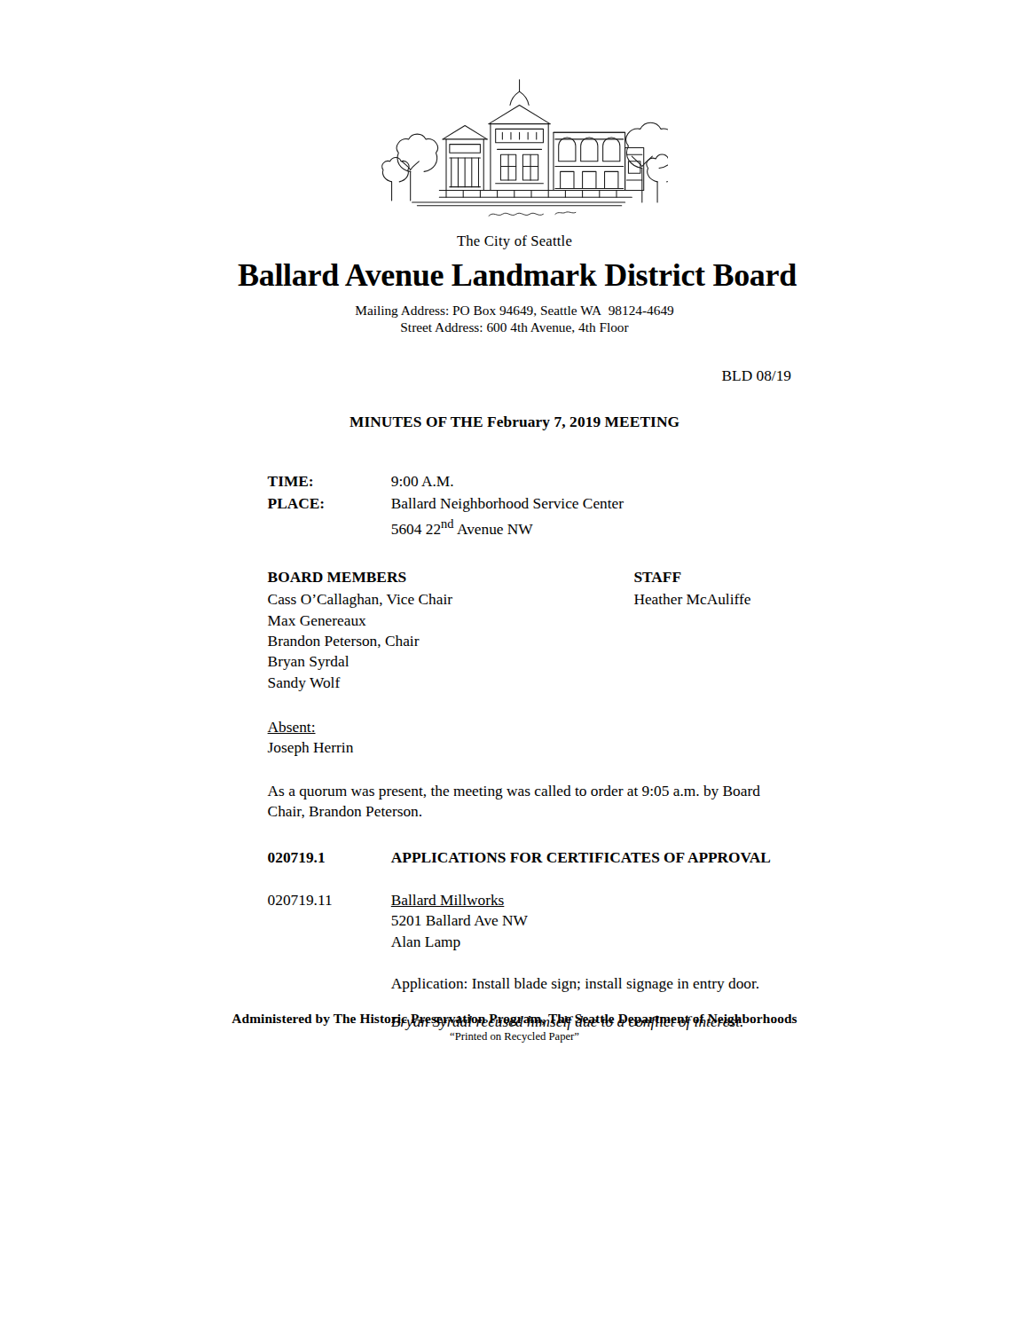The City of Seattle
Ballard Avenue Landmark District Board
Mailing Address: PO Box 94649, Seattle WA 98124-4649
Street Address: 600 4th Avenue, 4th Floor
BLD 08/19
MINUTES OF THE February 7, 2019 MEETING
| TIME: | 9:00 A.M. |
| PLACE: | Ballard Neighborhood Service Center |
| | 5604 22 nd Avenue NW |
Board Members
Cass O’Callaghan, Vice Chair
Max Genereaux
Brandon Peterson, Chair
Bryan Syrdal
Sandy Wolf
Staff
Heather McAuliffe
Absent:
Joseph Herrin
As a quorum was present, the meeting was called to order at 9:05 a.m. by Board Chair, Brandon Peterson.
020719.1
Applications for Certificates of Approval
020719.11
Ballard Millworks
5201 Ballard Ave NW
Alan Lamp
Application: Install blade sign; install signage in entry door.
Bryan Syrdal recused himself due to a conflict of interest.
Administered by The Historic Preservation Program, The Seattle Department of Neighborhoods
“Printed on Recycled Paper”